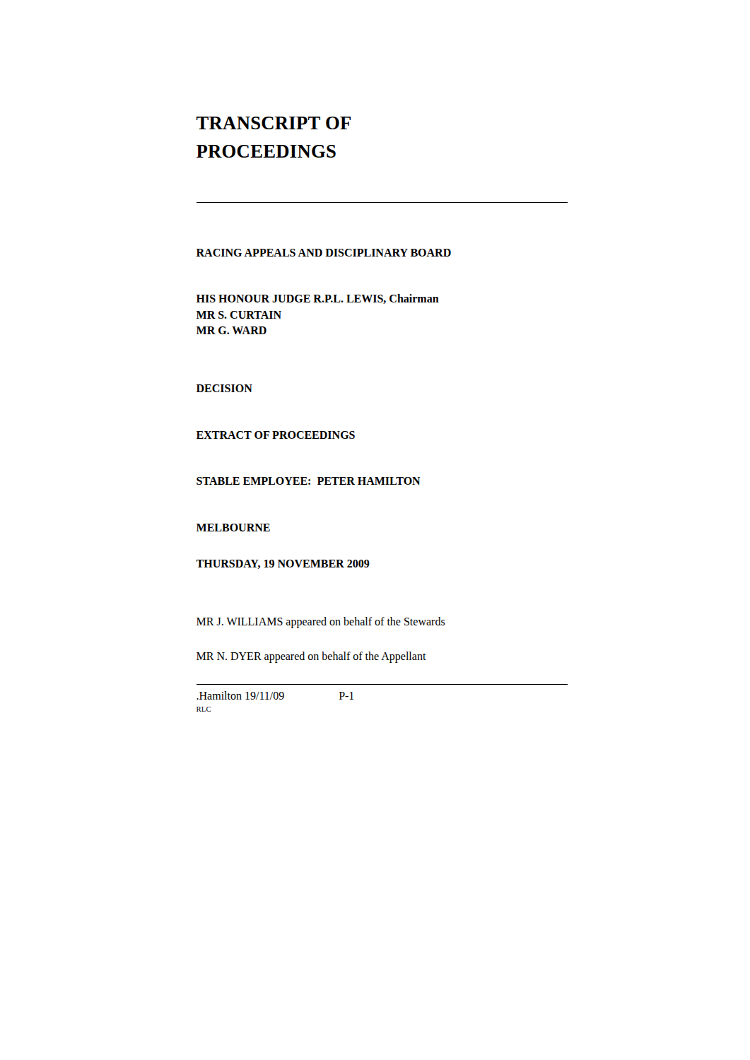TRANSCRIPT OF PROCEEDINGS
RACING APPEALS AND DISCIPLINARY BOARD
HIS HONOUR JUDGE R.P.L. LEWIS, Chairman
MR S. CURTAIN
MR G. WARD
DECISION
EXTRACT OF PROCEEDINGS
STABLE EMPLOYEE: PETER HAMILTON
MELBOURNE
THURSDAY, 19 NOVEMBER 2009
MR J. WILLIAMS appeared on behalf of the Stewards
MR N. DYER appeared on behalf of the Appellant
.Hamilton 19/11/09 P-1
RLC